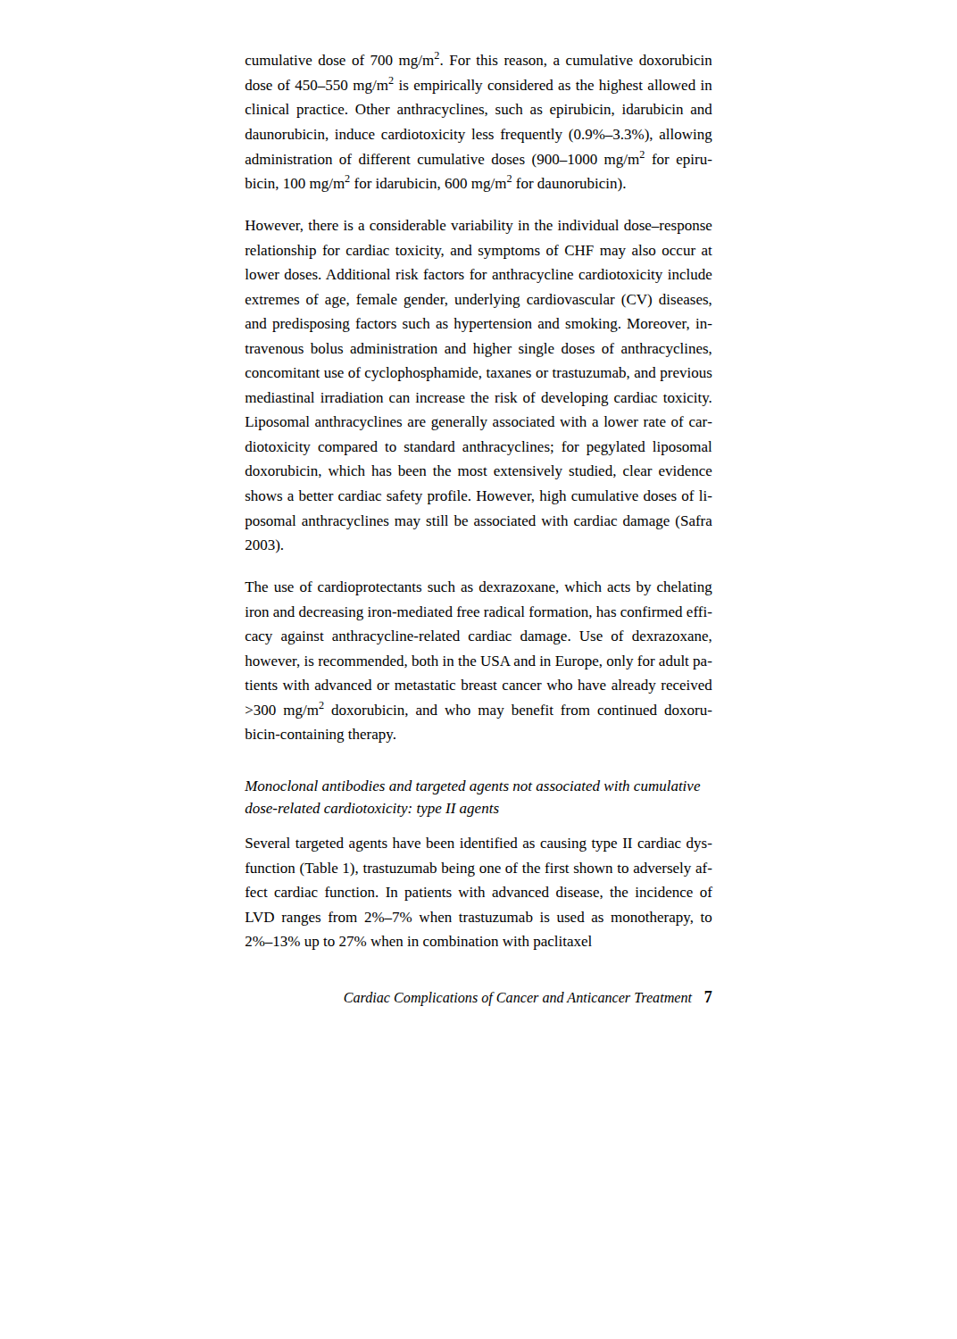cumulative dose of 700 mg/m2. For this reason, a cumulative doxorubicin dose of 450–550 mg/m2 is empirically considered as the highest allowed in clinical practice. Other anthracyclines, such as epirubicin, idarubicin and daunorubicin, induce cardiotoxicity less frequently (0.9%–3.3%), allowing administration of different cumulative doses (900–1000 mg/m2 for epirubicin, 100 mg/m2 for idarubicin, 600 mg/m2 for daunorubicin).
However, there is a considerable variability in the individual dose–response relationship for cardiac toxicity, and symptoms of CHF may also occur at lower doses. Additional risk factors for anthracycline cardiotoxicity include extremes of age, female gender, underlying cardiovascular (CV) diseases, and predisposing factors such as hypertension and smoking. Moreover, intravenous bolus administration and higher single doses of anthracyclines, concomitant use of cyclophosphamide, taxanes or trastuzumab, and previous mediastinal irradiation can increase the risk of developing cardiac toxicity. Liposomal anthracyclines are generally associated with a lower rate of cardiotoxicity compared to standard anthracyclines; for pegylated liposomal doxorubicin, which has been the most extensively studied, clear evidence shows a better cardiac safety profile. However, high cumulative doses of liposomal anthracyclines may still be associated with cardiac damage (Safra 2003).
The use of cardioprotectants such as dexrazoxane, which acts by chelating iron and decreasing iron-mediated free radical formation, has confirmed efficacy against anthracycline-related cardiac damage. Use of dexrazoxane, however, is recommended, both in the USA and in Europe, only for adult patients with advanced or metastatic breast cancer who have already received >300 mg/m2 doxorubicin, and who may benefit from continued doxorubicin-containing therapy.
Monoclonal antibodies and targeted agents not associated with cumulative dose-related cardiotoxicity: type II agents
Several targeted agents have been identified as causing type II cardiac dysfunction (Table 1), trastuzumab being one of the first shown to adversely affect cardiac function. In patients with advanced disease, the incidence of LVD ranges from 2%–7% when trastuzumab is used as monotherapy, to 2%–13% up to 27% when in combination with paclitaxel
Cardiac Complications of Cancer and Anticancer Treatment 7